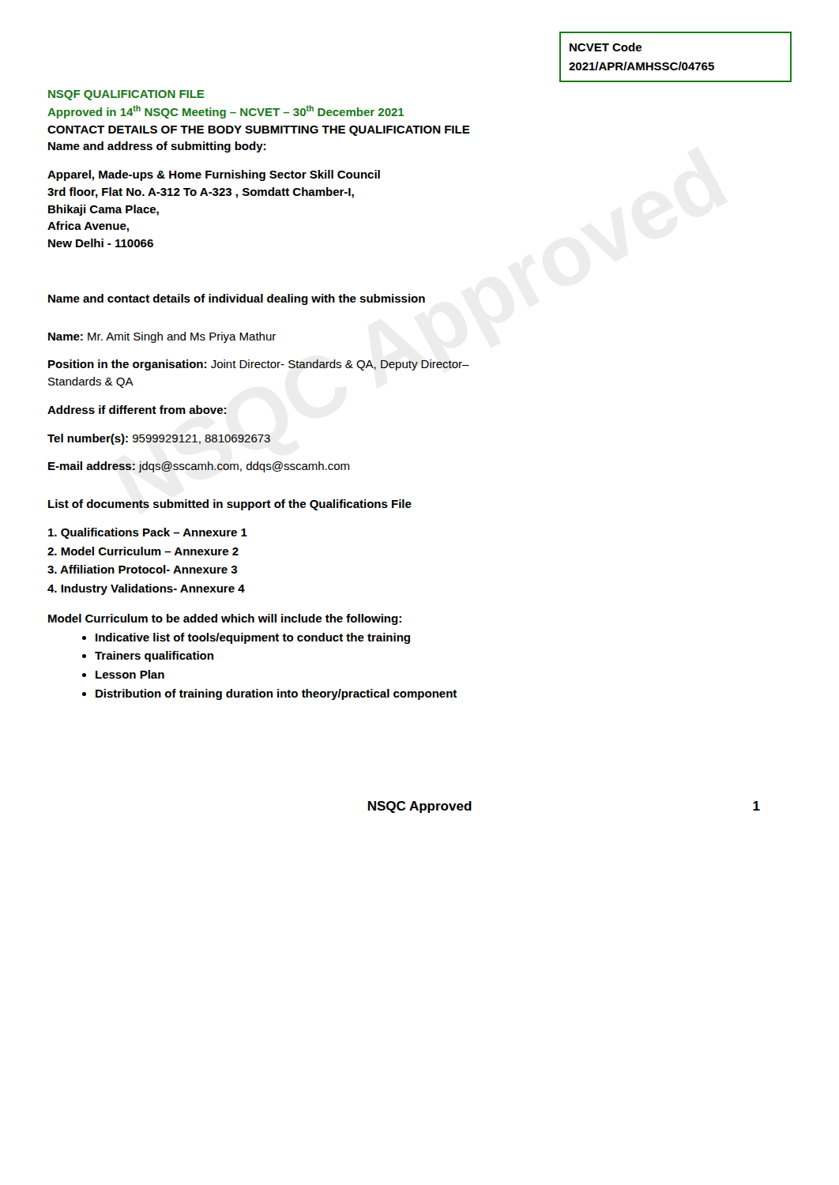NSQC Approved
NCVET Code
2021/APR/AMHSSC/04765
NSQF QUALIFICATION FILE
Approved in 14th NSQC Meeting – NCVET – 30th December 2021
CONTACT DETAILS OF THE BODY SUBMITTING THE QUALIFICATION FILE
Name and address of submitting body:
Apparel, Made-ups & Home Furnishing Sector Skill Council
3rd floor, Flat No. A-312 To A-323 , Somdatt Chamber-I,
Bhikaji Cama Place,
Africa Avenue,
New Delhi - 110066
Name and contact details of individual dealing with the submission
Name: Mr. Amit Singh and Ms Priya Mathur
Position in the organisation: Joint Director- Standards & QA, Deputy Director–
Standards & QA
Address if different from above:
Tel number(s): 9599929121, 8810692673
E-mail address: jdqs@sscamh.com, ddqs@sscamh.com
List of documents submitted in support of the Qualifications File
1. Qualifications Pack – Annexure 1
2. Model Curriculum – Annexure 2
3. Affiliation Protocol- Annexure 3
4. Industry Validations- Annexure 4
Model Curriculum to be added which will include the following:
Indicative list of tools/equipment to conduct the training
Trainers qualification
Lesson Plan
Distribution of training duration into theory/practical component
NSQC Approved 1